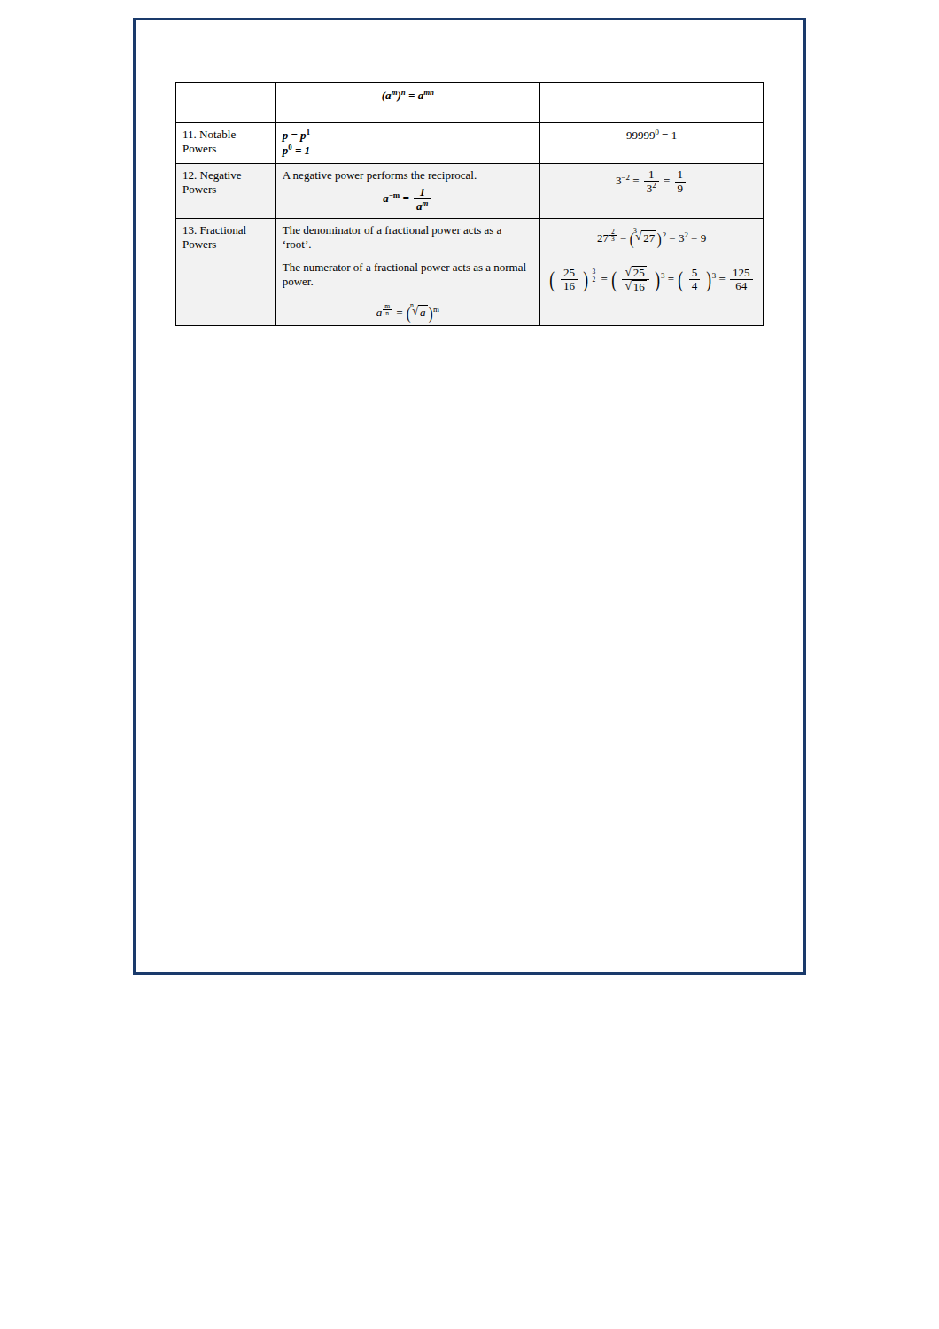| | (a m ) n = a mn | |
| 11. Notable Powers | p = p 1 p 0 = 1 | 99999 0 = 1 |
| 12. Negative Powers | A negative power performs the reciprocal. a − m = 1 a m | 3 −2 = 1 3 2 = 1 9 |
| 13. Fractional Powers | The denominator of a fractional power acts as a ‘root’. The numerator of a fractional power acts as a normal power. a m n = ( n a ) m | 27 2 3 = ( 3 27 ) 2 = 3 2 = 9 ( 25 16 ) 3 2 = ( 25 16 ) 3 = ( 5 4 ) 3 = 125 64 |